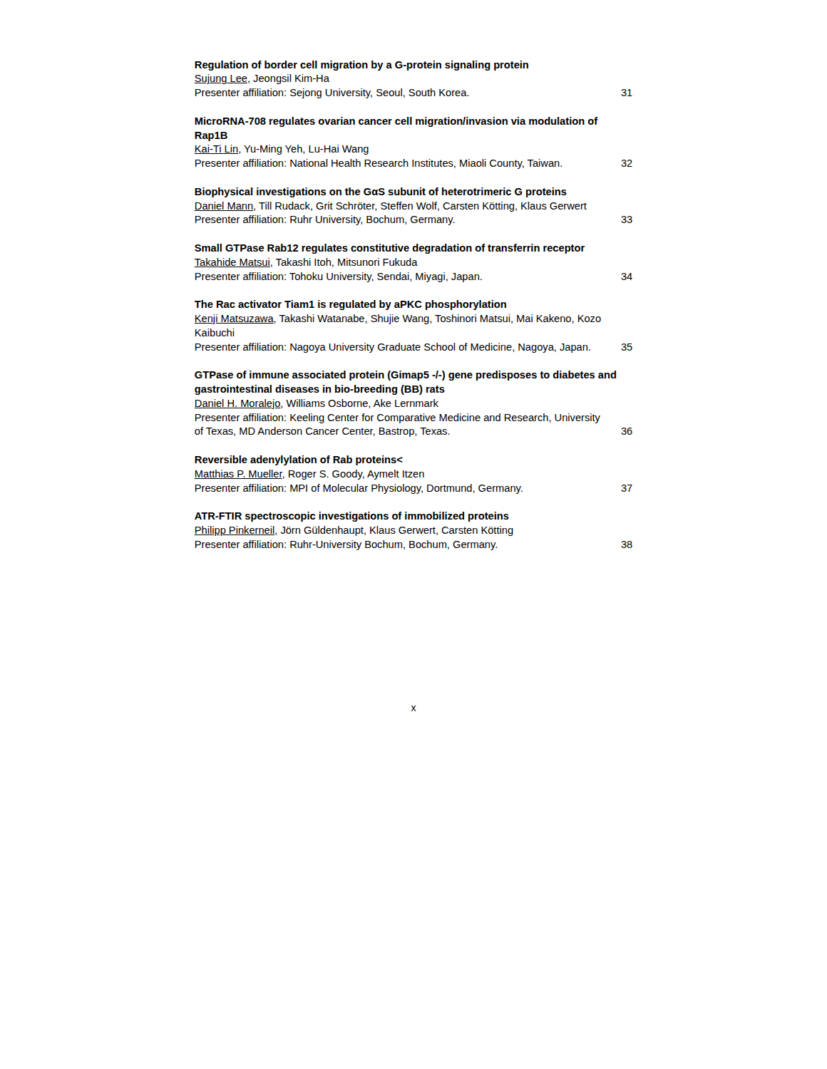Regulation of border cell migration by a G-protein signaling protein
Sujung Lee, Jeongsil Kim-Ha
Presenter affiliation: Sejong University, Seoul, South Korea.
31
MicroRNA-708 regulates ovarian cancer cell migration/invasion via modulation of Rap1B
Kai-Ti Lin, Yu-Ming Yeh, Lu-Hai Wang
Presenter affiliation: National Health Research Institutes, Miaoli County, Taiwan.
32
Biophysical investigations on the GαS subunit of heterotrimeric G proteins
Daniel Mann, Till Rudack, Grit Schröter, Steffen Wolf, Carsten Kötting, Klaus Gerwert
Presenter affiliation: Ruhr University, Bochum, Germany.
33
Small GTPase Rab12 regulates constitutive degradation of transferrin receptor
Takahide Matsui, Takashi Itoh, Mitsunori Fukuda
Presenter affiliation: Tohoku University, Sendai, Miyagi, Japan.
34
The Rac activator Tiam1 is regulated by aPKC phosphorylation
Kenji Matsuzawa, Takashi Watanabe, Shujie Wang, Toshinori Matsui, Mai Kakeno, Kozo Kaibuchi
Presenter affiliation: Nagoya University Graduate School of Medicine, Nagoya, Japan.
35
GTPase of immune associated protein (Gimap5 -/-) gene predisposes to diabetes and gastrointestinal diseases in bio-breeding (BB) rats
Daniel H. Moralejo, Williams Osborne, Ake Lernmark
Presenter affiliation: Keeling Center for Comparative Medicine and Research, University of Texas, MD Anderson Cancer Center, Bastrop, Texas.
36
Reversible adenylylation of Rab proteins<
Matthias P. Mueller, Roger S. Goody, Aymelt Itzen
Presenter affiliation: MPI of Molecular Physiology, Dortmund, Germany.
37
ATR-FTIR spectroscopic investigations of immobilized proteins
Philipp Pinkerneil, Jörn Güldenhaupt, Klaus Gerwert, Carsten Kötting
Presenter affiliation: Ruhr-University Bochum, Bochum, Germany.
38
x